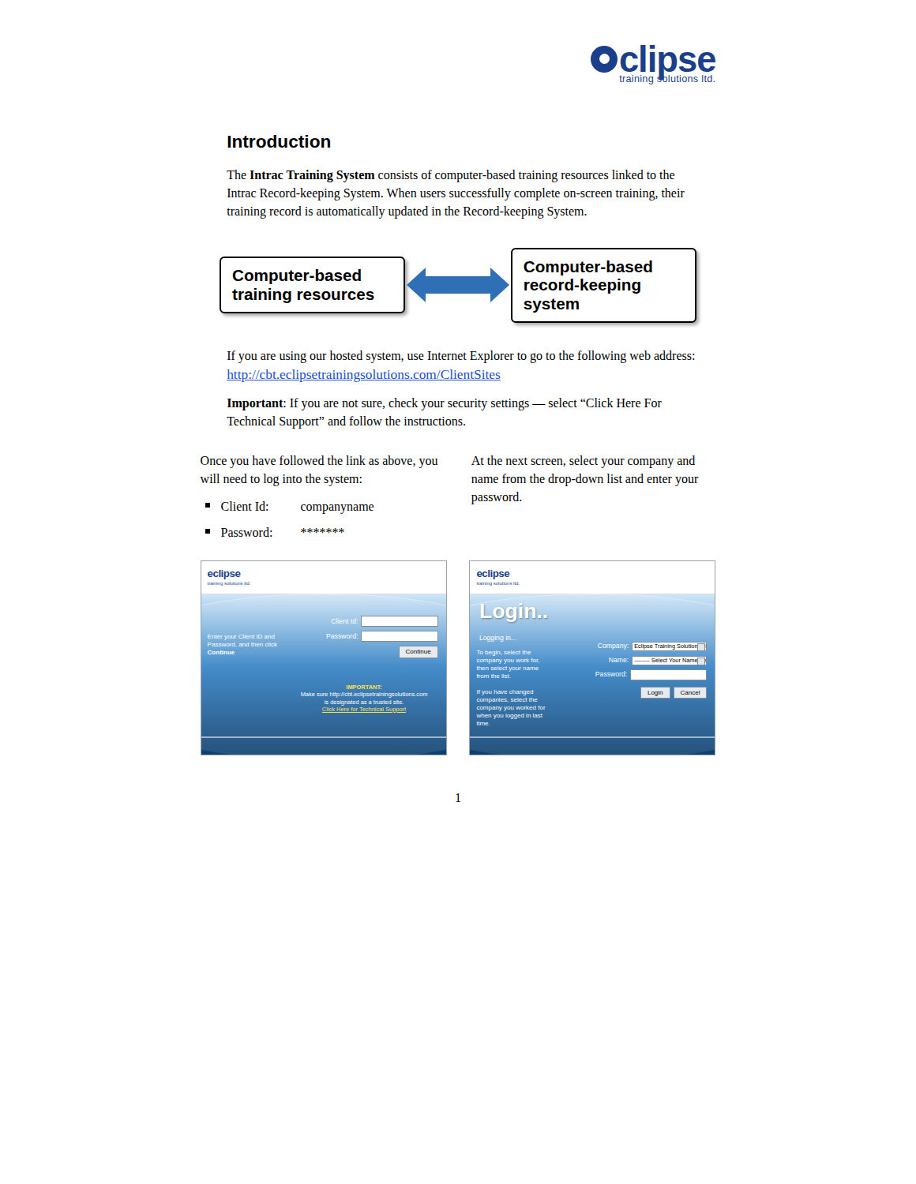clipse
training solutions ltd.
Introduction
The Intrac Training System consists of computer-based training resources linked to the Intrac Record-keeping System. When users successfully complete on-screen training, their training record is automatically updated in the Record-keeping System.
Computer-based
training resources
Computer-based
record-keeping
system
If you are using our hosted system, use Internet Explorer to go to the following web address:
http://cbt.eclipsetrainingsolutions.com/ClientSites
Important: If you are not sure, check your security settings — select “Click Here For Technical Support” and follow the instructions.
Once you have followed the link as above, you will need to log into the system:
Client Id: companyname
Password:*******
At the next screen, select your company and name from the drop-down list and enter your password.
eclipsetraining solutions ltd.
Enter your Client ID and Password, and then click Continue
Client Id:
Password:
Continue
IMPORTANT:
Make sure http://cbt.eclipsetrainingsolutions.com
is designated as a trusted site.
Click Here for Technical Support
eclipsetraining solutions ltd.
Login..
Logging in...
To begin, select the company you work for, then select your name from the list.
If you have changed companies, select the company you worked for when you logged in last time.
Company: Eclipse Training Solutions Ltd.
Name:-------- Select Your Name Here ---------
Password:
Login Cancel
1